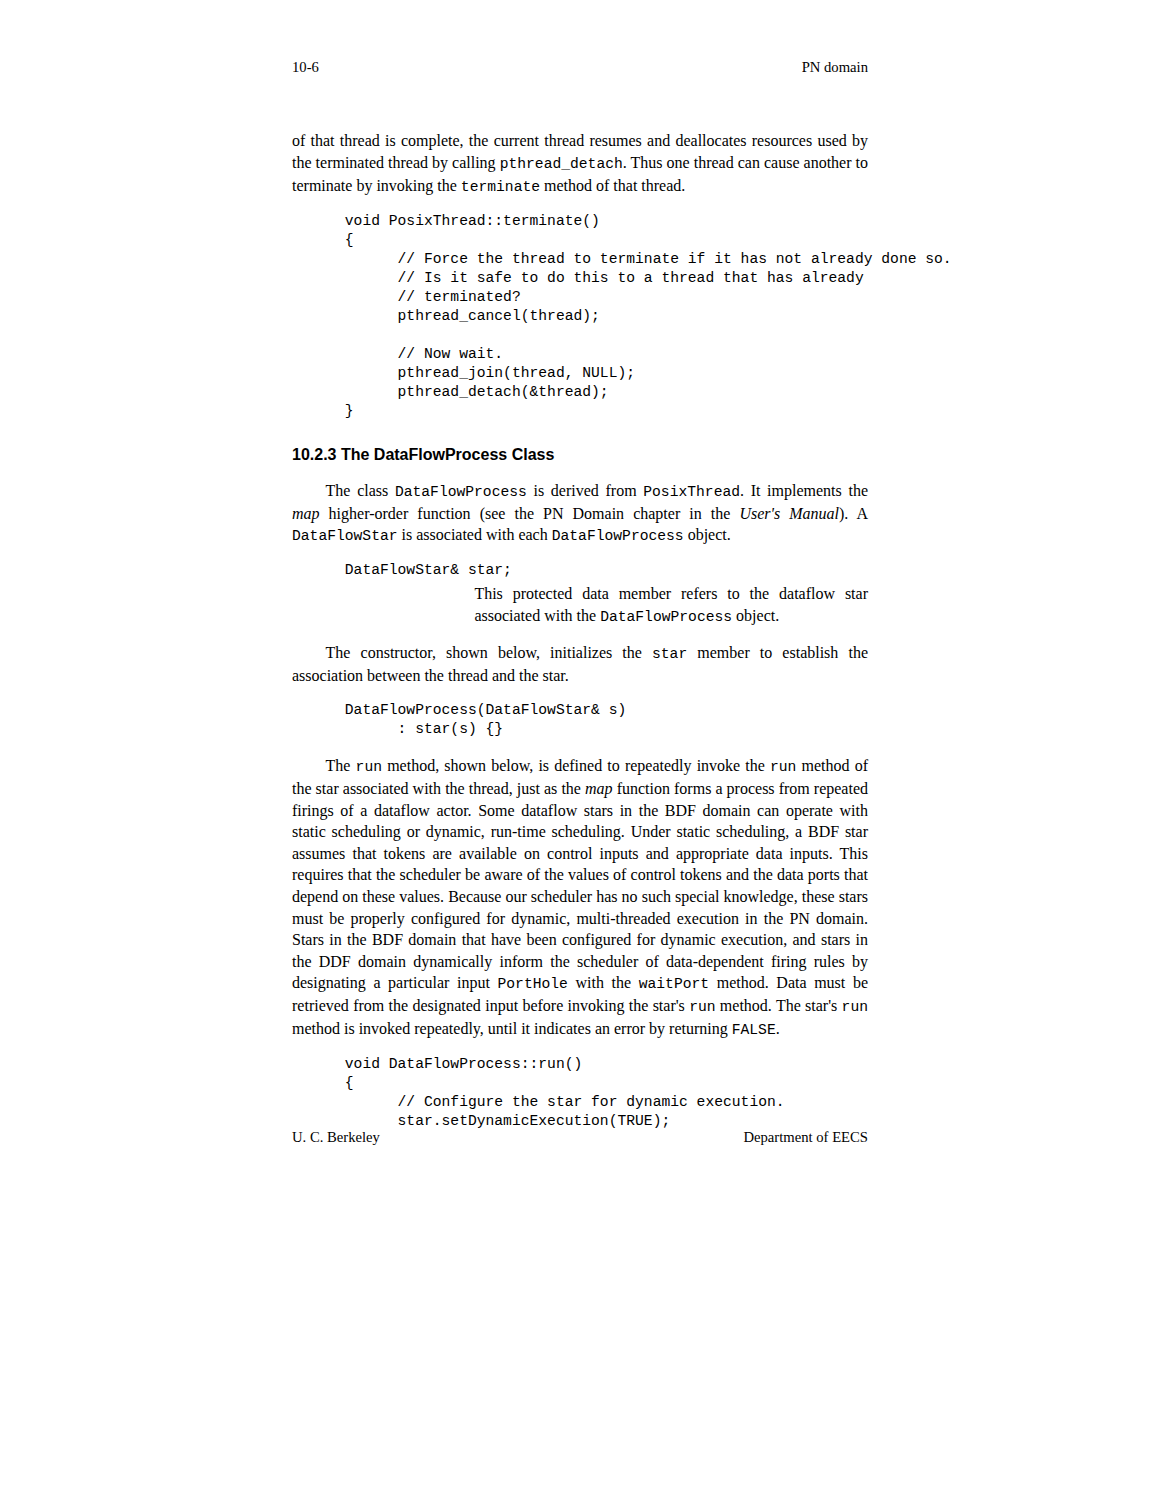10-6
PN domain
of that thread is complete, the current thread resumes and deallocates resources used by the terminated thread by calling pthread_detach. Thus one thread can cause another to terminate by invoking the terminate method of that thread.
void PosixThread::terminate()
{
      // Force the thread to terminate if it has not already done so.
      // Is it safe to do this to a thread that has already
      // terminated?
      pthread_cancel(thread);

      // Now wait.
      pthread_join(thread, NULL);
      pthread_detach(&thread);
}
10.2.3 The DataFlowProcess Class
The class DataFlowProcess is derived from PosixThread. It implements the map higher-order function (see the PN Domain chapter in the User's Manual). A DataFlowStar is associated with each DataFlowProcess object.
DataFlowStar& star;
This protected data member refers to the dataflow star associated with the DataFlowProcess object.
The constructor, shown below, initializes the star member to establish the association between the thread and the star.
DataFlowProcess(DataFlowStar& s)
      : star(s) {}
The run method, shown below, is defined to repeatedly invoke the run method of the star associated with the thread, just as the map function forms a process from repeated firings of a dataflow actor. Some dataflow stars in the BDF domain can operate with static scheduling or dynamic, run-time scheduling. Under static scheduling, a BDF star assumes that tokens are available on control inputs and appropriate data inputs. This requires that the scheduler be aware of the values of control tokens and the data ports that depend on these values. Because our scheduler has no such special knowledge, these stars must be properly configured for dynamic, multi-threaded execution in the PN domain. Stars in the BDF domain that have been configured for dynamic execution, and stars in the DDF domain dynamically inform the scheduler of data-dependent firing rules by designating a particular input PortHole with the waitPort method. Data must be retrieved from the designated input before invoking the star's run method. The star's run method is invoked repeatedly, until it indicates an error by returning FALSE.
void DataFlowProcess::run()
{
      // Configure the star for dynamic execution.
      star.setDynamicExecution(TRUE);
U. C. Berkeley
Department of EECS